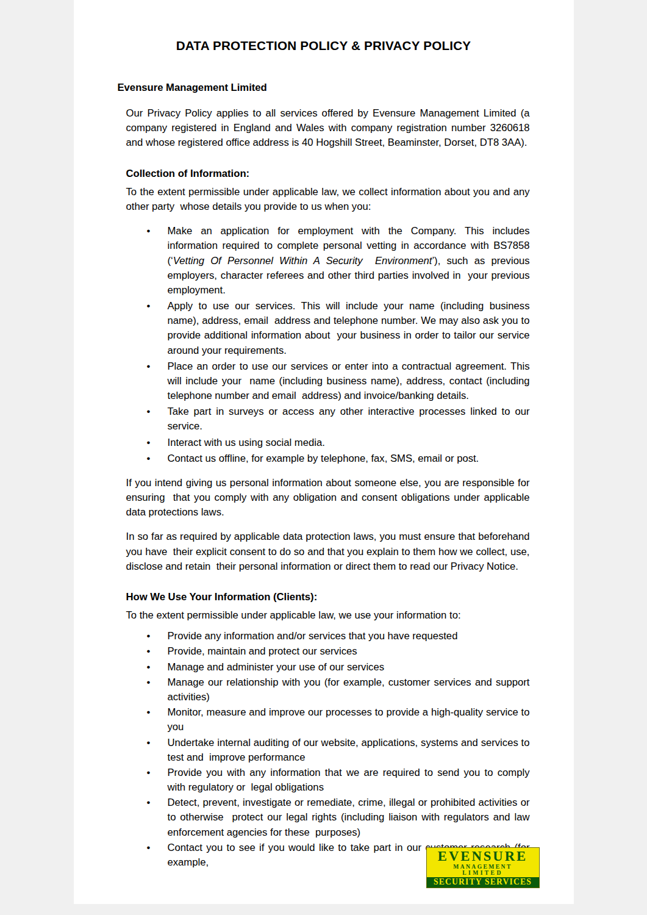DATA PROTECTION POLICY & PRIVACY POLICY
Evensure Management Limited
Our Privacy Policy applies to all services offered by Evensure Management Limited (a company registered in England and Wales with company registration number 3260618 and whose registered office address is 40 Hogshill Street, Beaminster, Dorset, DT8 3AA).
Collection of Information:
To the extent permissible under applicable law, we collect information about you and any other party whose details you provide to us when you:
Make an application for employment with the Company. This includes information required to complete personal vetting in accordance with BS7858 (‘Vetting Of Personnel Within A Security Environment’), such as previous employers, character referees and other third parties involved in your previous employment.
Apply to use our services. This will include your name (including business name), address, email address and telephone number. We may also ask you to provide additional information about your business in order to tailor our service around your requirements.
Place an order to use our services or enter into a contractual agreement. This will include your name (including business name), address, contact (including telephone number and email address) and invoice/banking details.
Take part in surveys or access any other interactive processes linked to our service.
Interact with us using social media.
Contact us offline, for example by telephone, fax, SMS, email or post.
If you intend giving us personal information about someone else, you are responsible for ensuring that you comply with any obligation and consent obligations under applicable data protections laws.
In so far as required by applicable data protection laws, you must ensure that beforehand you have their explicit consent to do so and that you explain to them how we collect, use, disclose and retain their personal information or direct them to read our Privacy Notice.
How We Use Your Information (Clients):
To the extent permissible under applicable law, we use your information to:
Provide any information and/or services that you have requested
Provide, maintain and protect our services
Manage and administer your use of our services
Manage our relationship with you (for example, customer services and support activities)
Monitor, measure and improve our processes to provide a high-quality service to you
Undertake internal auditing of our website, applications, systems and services to test and improve performance
Provide you with any information that we are required to send you to comply with regulatory or legal obligations
Detect, prevent, investigate or remediate, crime, illegal or prohibited activities or to otherwise protect our legal rights (including liaison with regulators and law enforcement agencies for these purposes)
Contact you to see if you would like to take part in our customer research (for example,
EVENSURE
MANAGEMENT
LIMITED
SECURITY SERVICES